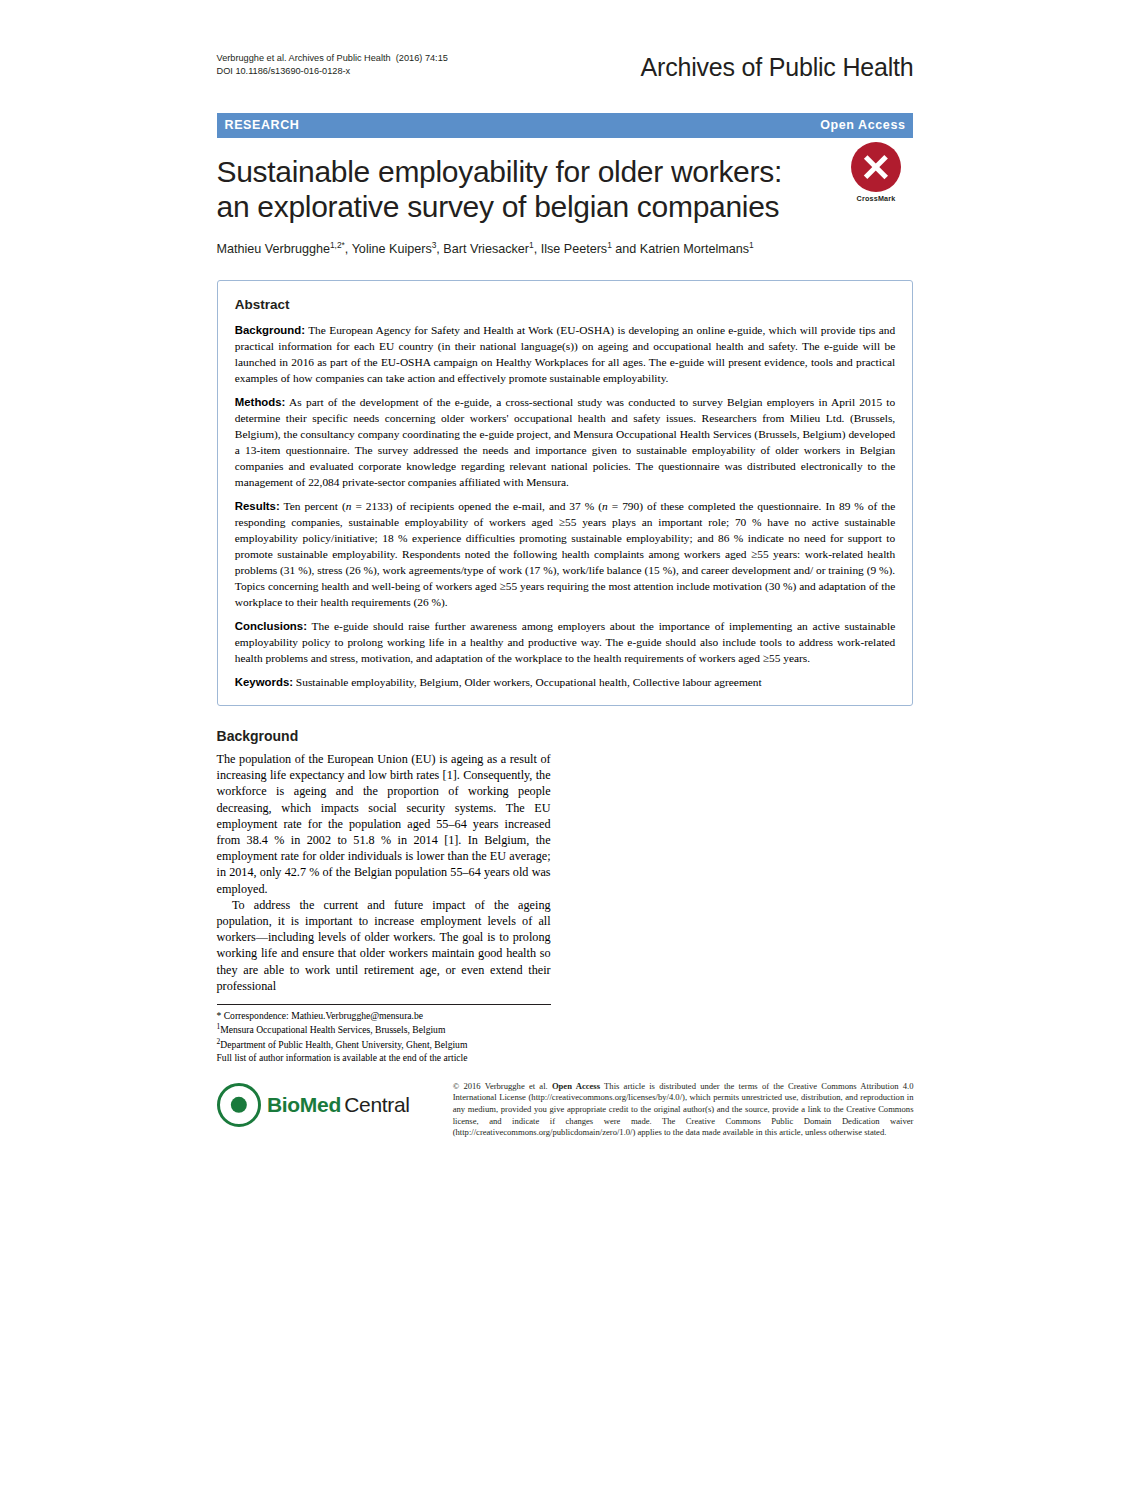Verbrugghe et al. Archives of Public Health (2016) 74:15
DOI 10.1186/s13690-016-0128-x
Archives of Public Health
Research
Open Access
CrossMark
Sustainable employability for older workers:
an explorative survey of belgian companies
Mathieu Verbrugghe1,2*, Yoline Kuipers3, Bart Vriesacker1, Ilse Peeters1 and Katrien Mortelmans1
Abstract
Background: The European Agency for Safety and Health at Work (EU-OSHA) is developing an online e-guide, which will provide tips and practical information for each EU country (in their national language(s)) on ageing and occupational health and safety. The e-guide will be launched in 2016 as part of the EU-OSHA campaign on Healthy Workplaces for all ages. The e-guide will present evidence, tools and practical examples of how companies can take action and effectively promote sustainable employability.
Methods: As part of the development of the e-guide, a cross-sectional study was conducted to survey Belgian employers in April 2015 to determine their specific needs concerning older workers' occupational health and safety issues. Researchers from Milieu Ltd. (Brussels, Belgium), the consultancy company coordinating the e-guide project, and Mensura Occupational Health Services (Brussels, Belgium) developed a 13-item questionnaire. The survey addressed the needs and importance given to sustainable employability of older workers in Belgian companies and evaluated corporate knowledge regarding relevant national policies. The questionnaire was distributed electronically to the management of 22,084 private-sector companies affiliated with Mensura.
Results: Ten percent (n = 2133) of recipients opened the e-mail, and 37 % (n = 790) of these completed the questionnaire. In 89 % of the responding companies, sustainable employability of workers aged ≥55 years plays an important role; 70 % have no active sustainable employability policy/initiative; 18 % experience difficulties promoting sustainable employability; and 86 % indicate no need for support to promote sustainable employability. Respondents noted the following health complaints among workers aged ≥55 years: work-related health problems (31 %), stress (26 %), work agreements/type of work (17 %), work/life balance (15 %), and career development and/ or training (9 %). Topics concerning health and well-being of workers aged ≥55 years requiring the most attention include motivation (30 %) and adaptation of the workplace to their health requirements (26 %).
Conclusions: The e-guide should raise further awareness among employers about the importance of implementing an active sustainable employability policy to prolong working life in a healthy and productive way. The e-guide should also include tools to address work-related health problems and stress, motivation, and adaptation of the workplace to the health requirements of workers aged ≥55 years.
Keywords: Sustainable employability, Belgium, Older workers, Occupational health, Collective labour agreement
Background
The population of the European Union (EU) is ageing as a result of increasing life expectancy and low birth rates [1]. Consequently, the workforce is ageing and the proportion of working people decreasing, which impacts social security systems. The EU employment rate for the population aged 55–64 years increased from 38.4 % in 2002 to 51.8 % in 2014 [1]. In Belgium, the employment rate for older individuals is lower than the EU average; in 2014, only 42.7 % of the Belgian population 55–64 years old was employed.
To address the current and future impact of the ageing population, it is important to increase employment levels of all workers—including levels of older workers. The goal is to prolong working life and ensure that older workers maintain good health so they are able to work until retirement age, or even extend their professional
* Correspondence: Mathieu.Verbrugghe@mensura.be
1Mensura Occupational Health Services, Brussels, Belgium
2Department of Public Health, Ghent University, Ghent, Belgium
Full list of author information is available at the end of the article
BioMed Central
© 2016 Verbrugghe et al. Open Access This article is distributed under the terms of the Creative Commons Attribution 4.0 International License (http://creativecommons.org/licenses/by/4.0/), which permits unrestricted use, distribution, and reproduction in any medium, provided you give appropriate credit to the original author(s) and the source, provide a link to the Creative Commons license, and indicate if changes were made. The Creative Commons Public Domain Dedication waiver (http://creativecommons.org/publicdomain/zero/1.0/) applies to the data made available in this article, unless otherwise stated.